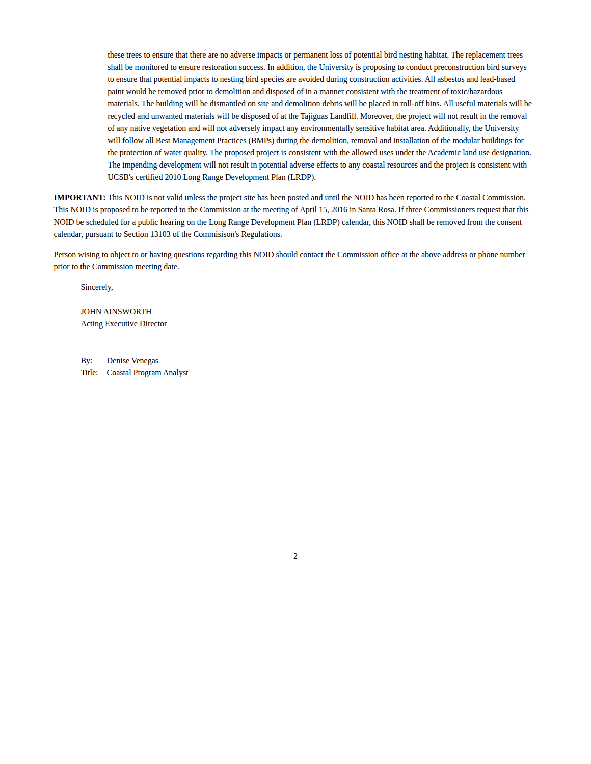these trees to ensure that there are no adverse impacts or permanent loss of potential bird nesting habitat. The replacement trees shall be monitored to ensure restoration success. In addition, the University is proposing to conduct preconstruction bird surveys to ensure that potential impacts to nesting bird species are avoided during construction activities. All asbestos and lead-based paint would be removed prior to demolition and disposed of in a manner consistent with the treatment of toxic/hazardous materials. The building will be dismantled on site and demolition debris will be placed in roll-off bins. All useful materials will be recycled and unwanted materials will be disposed of at the Tajiguas Landfill. Moreover, the project will not result in the removal of any native vegetation and will not adversely impact any environmentally sensitive habitat area. Additionally, the University will follow all Best Management Practices (BMPs) during the demolition, removal and installation of the modular buildings for the protection of water quality. The proposed project is consistent with the allowed uses under the Academic land use designation. The impending development will not result in potential adverse effects to any coastal resources and the project is consistent with UCSB's certified 2010 Long Range Development Plan (LRDP).
IMPORTANT: This NOID is not valid unless the project site has been posted and until the NOID has been reported to the Coastal Commission. This NOID is proposed to be reported to the Commission at the meeting of April 15, 2016 in Santa Rosa. If three Commissioners request that this NOID be scheduled for a public hearing on the Long Range Development Plan (LRDP) calendar, this NOID shall be removed from the consent calendar, pursuant to Section 13103 of the Commisison's Regulations.
Person wising to object to or having questions regarding this NOID should contact the Commission office at the above address or phone number prior to the Commission meeting date.
Sincerely,
JOHN AINSWORTH
Acting Executive Director
By: Denise Venegas
Title: Coastal Program Analyst
2